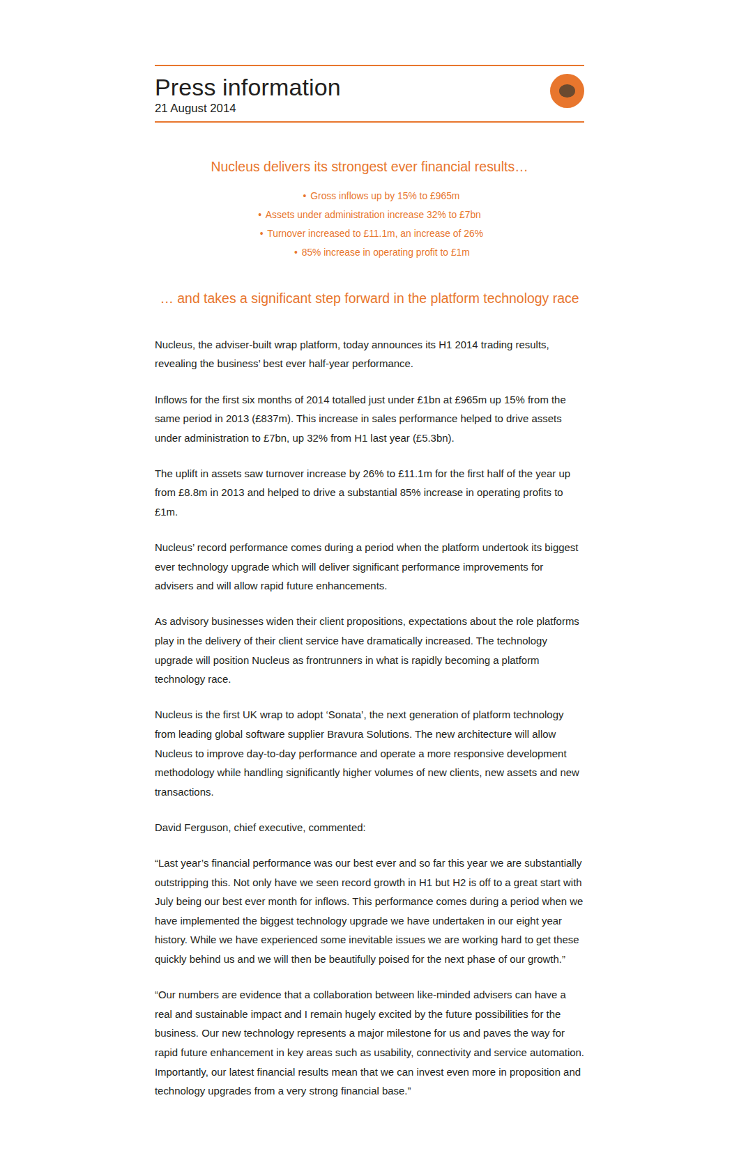Press information
21 August 2014
Nucleus delivers its strongest ever financial results…
Gross inflows up by 15% to £965m
Assets under administration increase 32% to £7bn
Turnover increased to £11.1m, an increase of 26%
85% increase in operating profit to £1m
… and takes a significant step forward in the platform technology race
Nucleus, the adviser-built wrap platform, today announces its H1 2014 trading results, revealing the business’ best ever half-year performance.
Inflows for the first six months of 2014 totalled just under £1bn at £965m up 15% from the same period in 2013 (£837m). This increase in sales performance helped to drive assets under administration to £7bn, up 32% from H1 last year (£5.3bn).
The uplift in assets saw turnover increase by 26% to £11.1m for the first half of the year up from £8.8m in 2013 and helped to drive a substantial 85% increase in operating profits to £1m.
Nucleus’ record performance comes during a period when the platform undertook its biggest ever technology upgrade which will deliver significant performance improvements for advisers and will allow rapid future enhancements.
As advisory businesses widen their client propositions, expectations about the role platforms play in the delivery of their client service have dramatically increased. The technology upgrade will position Nucleus as frontrunners in what is rapidly becoming a platform technology race.
Nucleus is the first UK wrap to adopt ‘Sonata’, the next generation of platform technology from leading global software supplier Bravura Solutions. The new architecture will allow Nucleus to improve day-to-day performance and operate a more responsive development methodology while handling significantly higher volumes of new clients, new assets and new transactions.
David Ferguson, chief executive, commented:
“Last year’s financial performance was our best ever and so far this year we are substantially outstripping this. Not only have we seen record growth in H1 but H2 is off to a great start with July being our best ever month for inflows. This performance comes during a period when we have implemented the biggest technology upgrade we have undertaken in our eight year history. While we have experienced some inevitable issues we are working hard to get these quickly behind us and we will then be beautifully poised for the next phase of our growth.”
“Our numbers are evidence that a collaboration between like-minded advisers can have a real and sustainable impact and I remain hugely excited by the future possibilities for the business. Our new technology represents a major milestone for us and paves the way for rapid future enhancement in key areas such as usability, connectivity and service automation. Importantly, our latest financial results mean that we can invest even more in proposition and technology upgrades from a very strong financial base.”